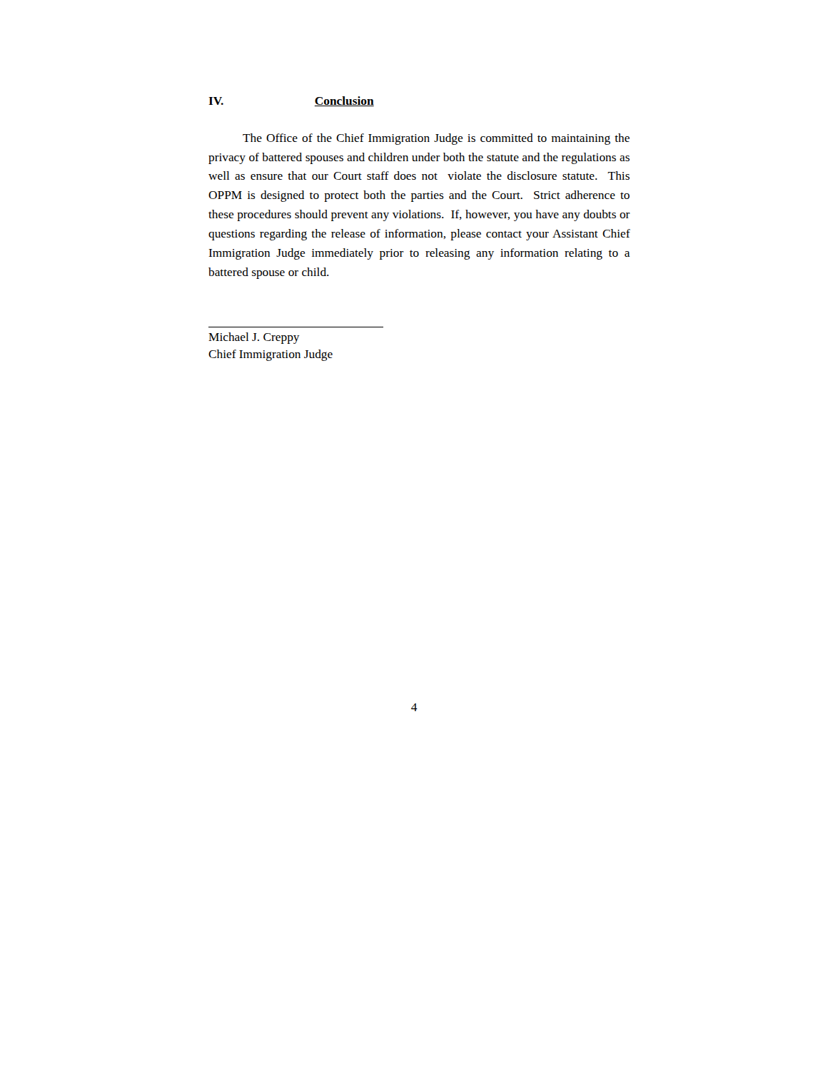IV. Conclusion
The Office of the Chief Immigration Judge is committed to maintaining the privacy of battered spouses and children under both the statute and the regulations as well as ensure that our Court staff does not violate the disclosure statute. This OPPM is designed to protect both the parties and the Court. Strict adherence to these procedures should prevent any violations. If, however, you have any doubts or questions regarding the release of information, please contact your Assistant Chief Immigration Judge immediately prior to releasing any information relating to a battered spouse or child.
Michael J. Creppy
Chief Immigration Judge
4